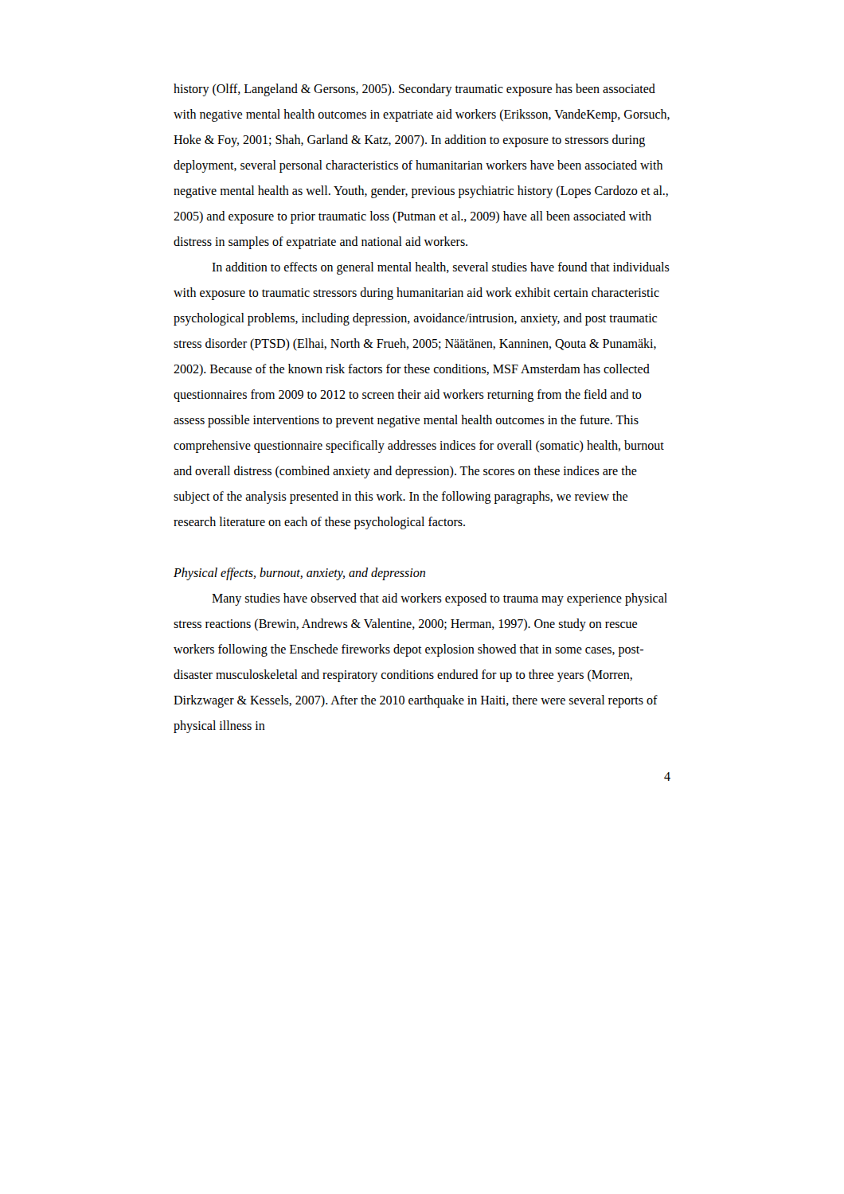history (Olff, Langeland & Gersons, 2005). Secondary traumatic exposure has been associated with negative mental health outcomes in expatriate aid workers (Eriksson, VandeKemp, Gorsuch, Hoke & Foy, 2001; Shah, Garland & Katz, 2007). In addition to exposure to stressors during deployment, several personal characteristics of humanitarian workers have been associated with negative mental health as well. Youth, gender, previous psychiatric history (Lopes Cardozo et al., 2005) and exposure to prior traumatic loss (Putman et al., 2009) have all been associated with distress in samples of expatriate and national aid workers.
In addition to effects on general mental health, several studies have found that individuals with exposure to traumatic stressors during humanitarian aid work exhibit certain characteristic psychological problems, including depression, avoidance/intrusion, anxiety, and post traumatic stress disorder (PTSD) (Elhai, North & Frueh, 2005; Näätänen, Kanninen, Qouta & Punamäki, 2002). Because of the known risk factors for these conditions, MSF Amsterdam has collected questionnaires from 2009 to 2012 to screen their aid workers returning from the field and to assess possible interventions to prevent negative mental health outcomes in the future. This comprehensive questionnaire specifically addresses indices for overall (somatic) health, burnout and overall distress (combined anxiety and depression). The scores on these indices are the subject of the analysis presented in this work. In the following paragraphs, we review the research literature on each of these psychological factors.
Physical effects, burnout, anxiety, and depression
Many studies have observed that aid workers exposed to trauma may experience physical stress reactions (Brewin, Andrews & Valentine, 2000; Herman, 1997). One study on rescue workers following the Enschede fireworks depot explosion showed that in some cases, post-disaster musculoskeletal and respiratory conditions endured for up to three years (Morren, Dirkzwager & Kessels, 2007). After the 2010 earthquake in Haiti, there were several reports of physical illness in
4